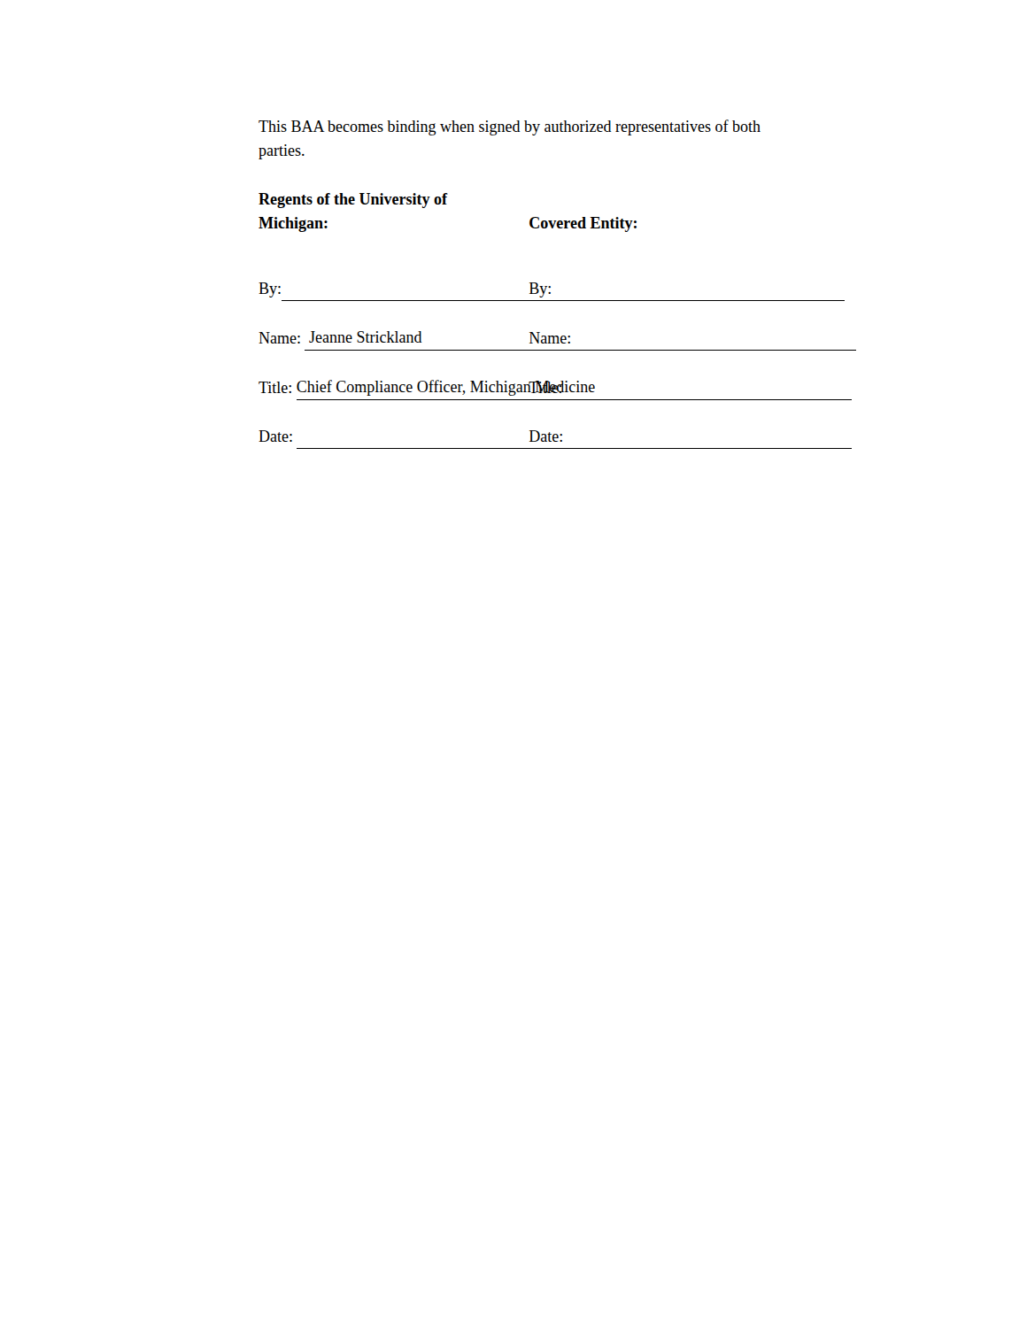This BAA becomes binding when signed by authorized representatives of both parties.
| Regents of the University of Michigan: | | Covered Entity: |
| By: | | By: |
| Name: Jeanne Strickland | | Name: |
| Title: Chief Compliance Officer, Michigan Medicine | | Title: |
| Date: | | Date: |